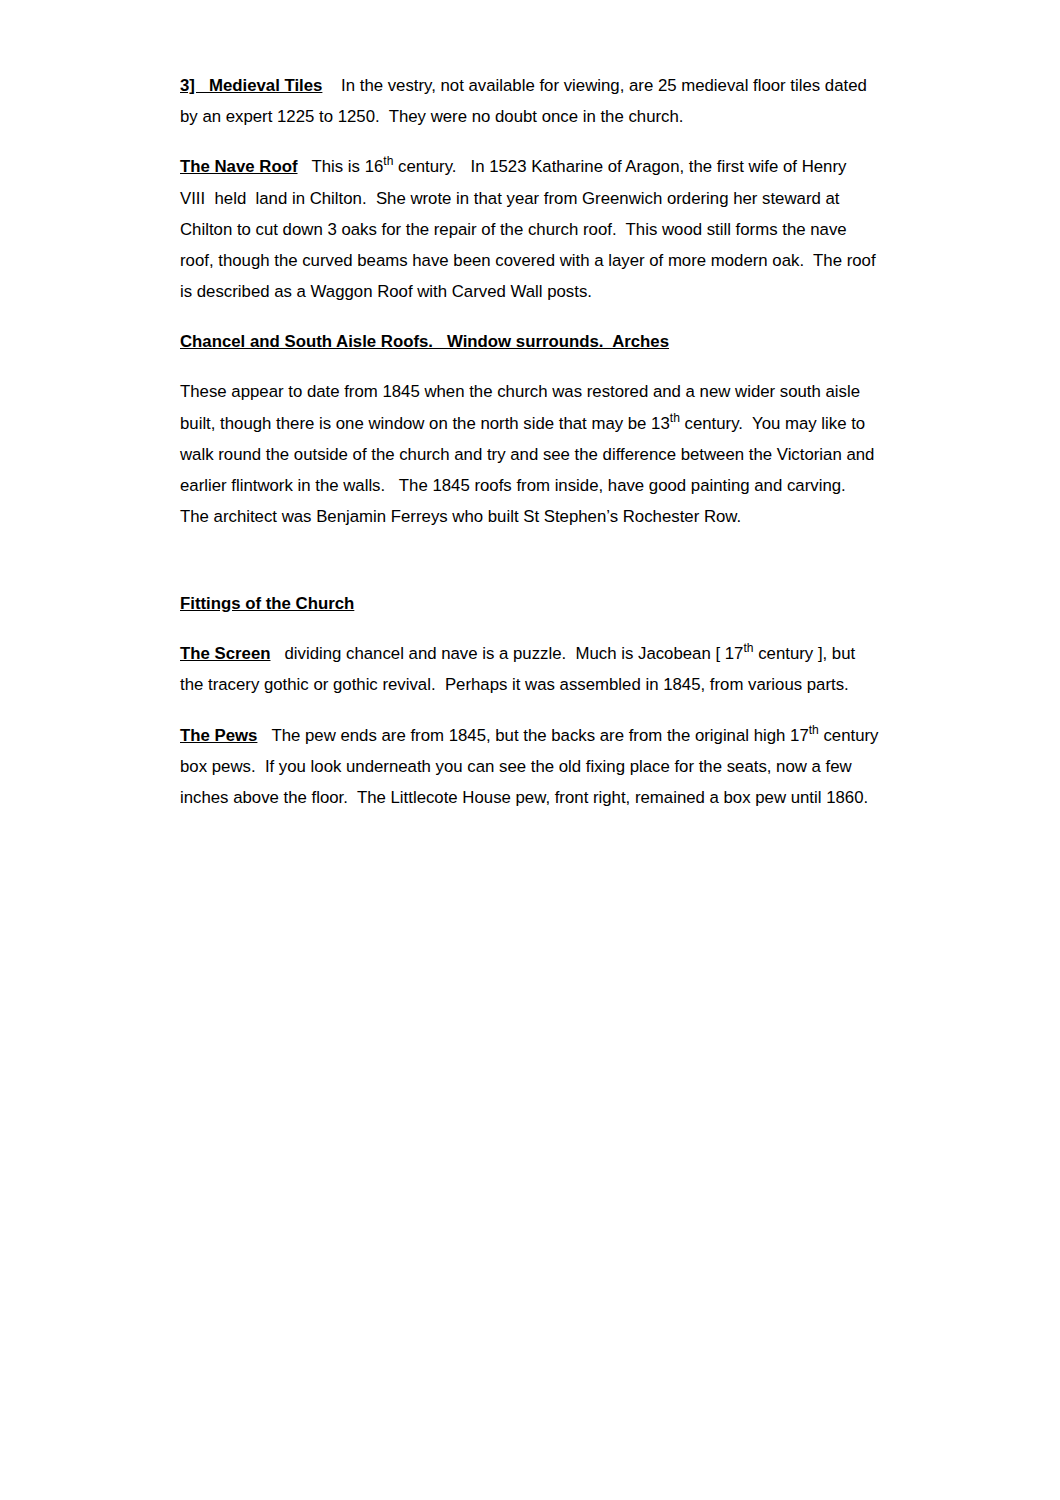3] Medieval Tiles In the vestry, not available for viewing, are 25 medieval floor tiles dated by an expert 1225 to 1250. They were no doubt once in the church.
The Nave Roof This is 16th century. In 1523 Katharine of Aragon, the first wife of Henry VIII held land in Chilton. She wrote in that year from Greenwich ordering her steward at Chilton to cut down 3 oaks for the repair of the church roof. This wood still forms the nave roof, though the curved beams have been covered with a layer of more modern oak. The roof is described as a Waggon Roof with Carved Wall posts.
Chancel and South Aisle Roofs. Window surrounds. Arches
These appear to date from 1845 when the church was restored and a new wider south aisle built, though there is one window on the north side that may be 13th century. You may like to walk round the outside of the church and try and see the difference between the Victorian and earlier flintwork in the walls. The 1845 roofs from inside, have good painting and carving. The architect was Benjamin Ferreys who built St Stephen’s Rochester Row.
Fittings of the Church
The Screen dividing chancel and nave is a puzzle. Much is Jacobean [ 17th century ], but the tracery gothic or gothic revival. Perhaps it was assembled in 1845, from various parts.
The Pews The pew ends are from 1845, but the backs are from the original high 17th century box pews. If you look underneath you can see the old fixing place for the seats, now a few inches above the floor. The Littlecote House pew, front right, remained a box pew until 1860.